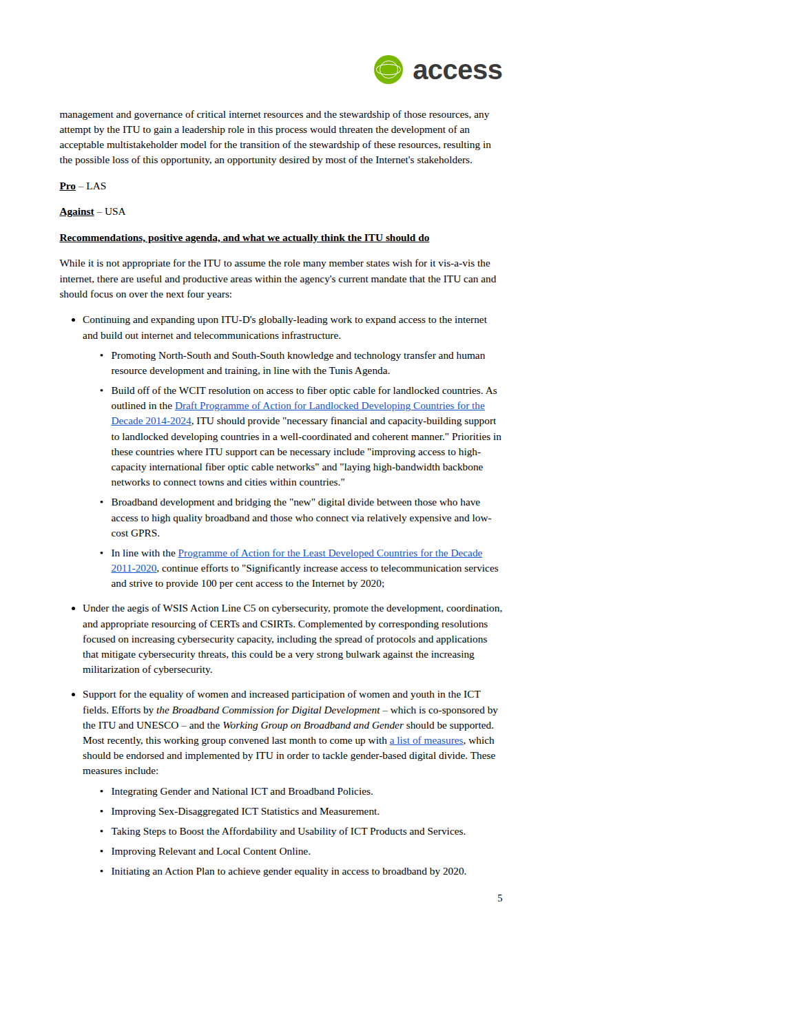access
management and governance of critical internet resources and the stewardship of those resources, any attempt by the ITU to gain a leadership role in this process would threaten the development of an acceptable multistakeholder model for the transition of the stewardship of these resources, resulting in the possible loss of this opportunity, an opportunity desired by most of the Internet's stakeholders.
Pro – LAS
Against – USA
Recommendations, positive agenda, and what we actually think the ITU should do
While it is not appropriate for the ITU to assume the role many member states wish for it vis-a-vis the internet, there are useful and productive areas within the agency's current mandate that the ITU can and should focus on over the next four years:
Continuing and expanding upon ITU-D's globally-leading work to expand access to the internet and build out internet and telecommunications infrastructure.
Promoting North-South and South-South knowledge and technology transfer and human resource development and training, in line with the Tunis Agenda.
Build off of the WCIT resolution on access to fiber optic cable for landlocked countries. As outlined in the Draft Programme of Action for Landlocked Developing Countries for the Decade 2014-2024, ITU should provide "necessary financial and capacity-building support to landlocked developing countries in a well-coordinated and coherent manner." Priorities in these countries where ITU support can be necessary include "improving access to high-capacity international fiber optic cable networks" and "laying high-bandwidth backbone networks to connect towns and cities within countries."
Broadband development and bridging the "new" digital divide between those who have access to high quality broadband and those who connect via relatively expensive and low-cost GPRS.
In line with the Programme of Action for the Least Developed Countries for the Decade 2011-2020, continue efforts to "Significantly increase access to telecommunication services and strive to provide 100 per cent access to the Internet by 2020;
Under the aegis of WSIS Action Line C5 on cybersecurity, promote the development, coordination, and appropriate resourcing of CERTs and CSIRTs. Complemented by corresponding resolutions focused on increasing cybersecurity capacity, including the spread of protocols and applications that mitigate cybersecurity threats, this could be a very strong bulwark against the increasing militarization of cybersecurity.
Support for the equality of women and increased participation of women and youth in the ICT fields. Efforts by the Broadband Commission for Digital Development – which is co-sponsored by the ITU and UNESCO – and the Working Group on Broadband and Gender should be supported. Most recently, this working group convened last month to come up with a list of measures, which should be endorsed and implemented by ITU in order to tackle gender-based digital divide. These measures include:
Integrating Gender and National ICT and Broadband Policies.
Improving Sex-Disaggregated ICT Statistics and Measurement.
Taking Steps to Boost the Affordability and Usability of ICT Products and Services.
Improving Relevant and Local Content Online.
Initiating an Action Plan to achieve gender equality in access to broadband by 2020.
5